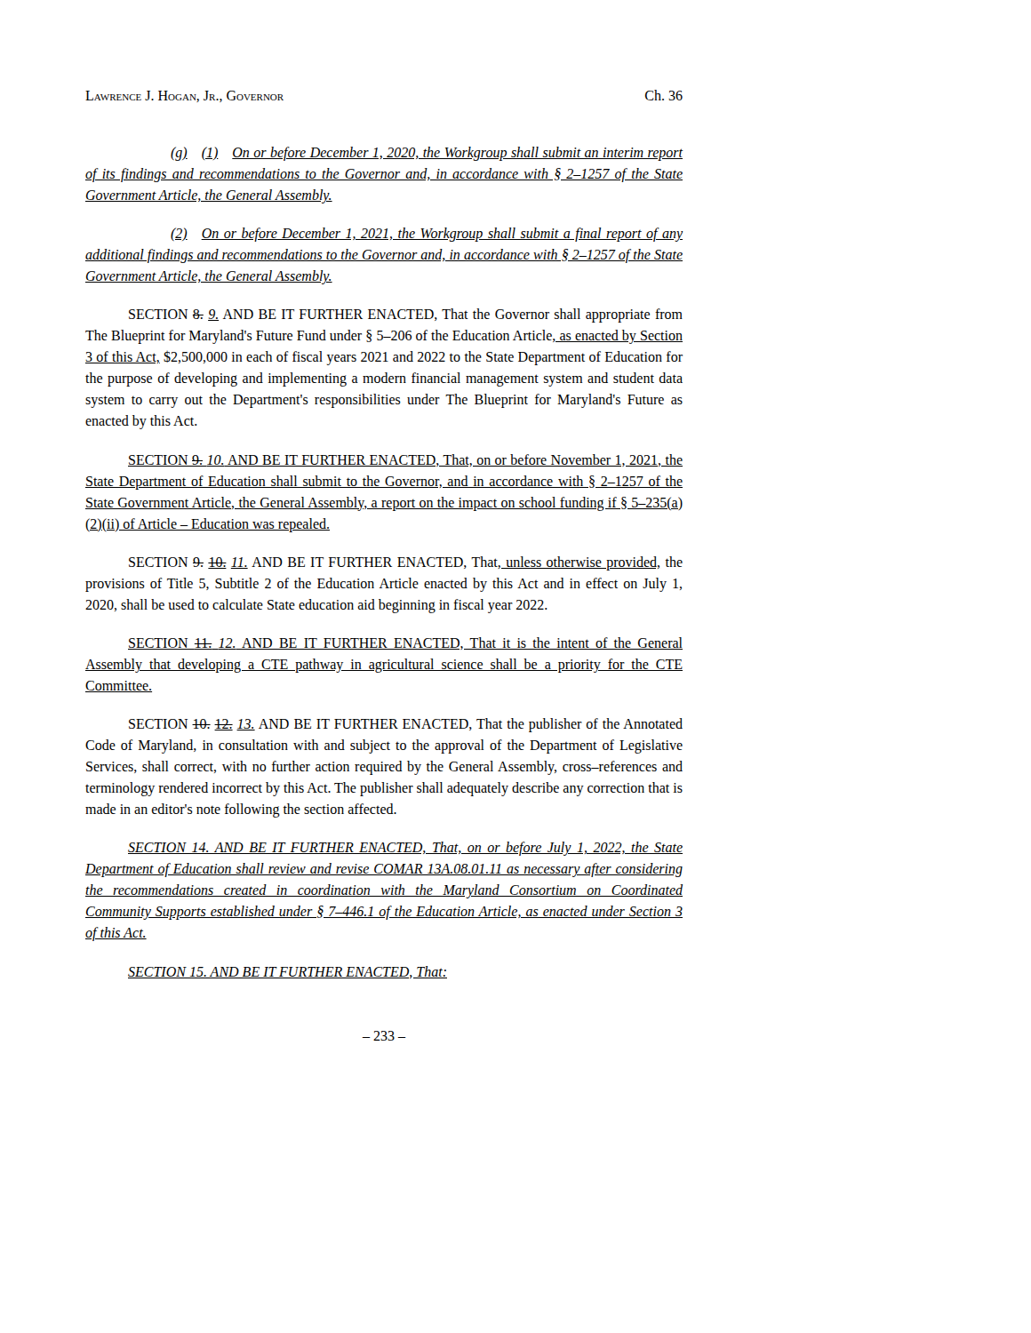Lawrence J. Hogan, Jr., Governor Ch. 36
(g) (1) On or before December 1, 2020, the Workgroup shall submit an interim report of its findings and recommendations to the Governor and, in accordance with § 2–1257 of the State Government Article, the General Assembly.
(2) On or before December 1, 2021, the Workgroup shall submit a final report of any additional findings and recommendations to the Governor and, in accordance with § 2–1257 of the State Government Article, the General Assembly.
SECTION 8. 9. AND BE IT FURTHER ENACTED, That the Governor shall appropriate from The Blueprint for Maryland's Future Fund under § 5–206 of the Education Article, as enacted by Section 3 of this Act, $2,500,000 in each of fiscal years 2021 and 2022 to the State Department of Education for the purpose of developing and implementing a modern financial management system and student data system to carry out the Department's responsibilities under The Blueprint for Maryland's Future as enacted by this Act.
SECTION 9. 10. AND BE IT FURTHER ENACTED, That, on or before November 1, 2021, the State Department of Education shall submit to the Governor, and in accordance with § 2–1257 of the State Government Article, the General Assembly, a report on the impact on school funding if § 5–235(a)(2)(ii) of Article – Education was repealed.
SECTION 9. 10. 11. AND BE IT FURTHER ENACTED, That, unless otherwise provided, the provisions of Title 5, Subtitle 2 of the Education Article enacted by this Act and in effect on July 1, 2020, shall be used to calculate State education aid beginning in fiscal year 2022.
SECTION 11. 12. AND BE IT FURTHER ENACTED, That it is the intent of the General Assembly that developing a CTE pathway in agricultural science shall be a priority for the CTE Committee.
SECTION 10. 12. 13. AND BE IT FURTHER ENACTED, That the publisher of the Annotated Code of Maryland, in consultation with and subject to the approval of the Department of Legislative Services, shall correct, with no further action required by the General Assembly, cross–references and terminology rendered incorrect by this Act. The publisher shall adequately describe any correction that is made in an editor's note following the section affected.
SECTION 14. AND BE IT FURTHER ENACTED, That, on or before July 1, 2022, the State Department of Education shall review and revise COMAR 13A.08.01.11 as necessary after considering the recommendations created in coordination with the Maryland Consortium on Coordinated Community Supports established under § 7–446.1 of the Education Article, as enacted under Section 3 of this Act.
SECTION 15. AND BE IT FURTHER ENACTED, That:
– 233 –